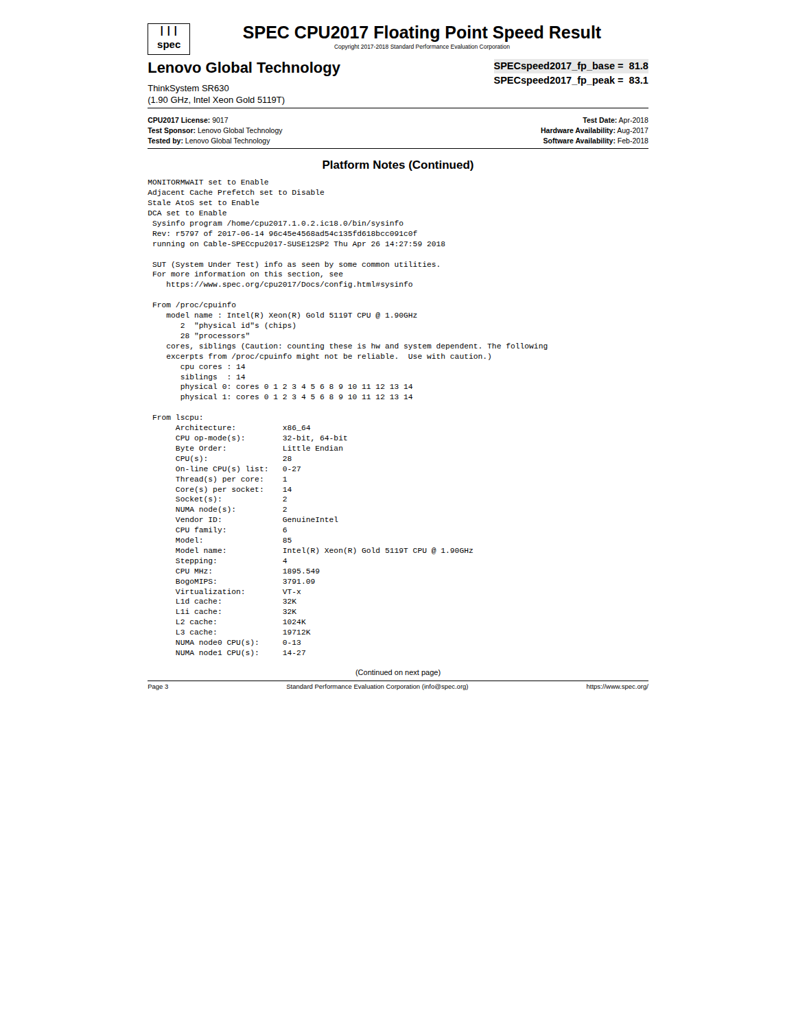|||
spec
SPEC CPU2017 Floating Point Speed Result
Copyright 2017-2018 Standard Performance Evaluation Corporation
Lenovo Global Technology
ThinkSystem SR630
(1.90 GHz, Intel Xeon Gold 5119T)
SPECspeed2017_fp_base = 81.8
SPECspeed2017_fp_peak = 83.1
CPU2017 License: 9017
Test Sponsor: Lenovo Global Technology
Tested by: Lenovo Global Technology
Test Date: Apr-2018
Hardware Availability: Aug-2017
Software Availability: Feb-2018
Platform Notes (Continued)
MONITORMWAIT set to Enable
Adjacent Cache Prefetch set to Disable
Stale AtoS set to Enable
DCA set to Enable
 Sysinfo program /home/cpu2017.1.0.2.ic18.0/bin/sysinfo
 Rev: r5797 of 2017-06-14 96c45e4568ad54c135fd618bcc091c0f
 running on Cable-SPECcpu2017-SUSE12SP2 Thu Apr 26 14:27:59 2018

 SUT (System Under Test) info as seen by some common utilities.
 For more information on this section, see
    https://www.spec.org/cpu2017/Docs/config.html#sysinfo

 From /proc/cpuinfo
    model name : Intel(R) Xeon(R) Gold 5119T CPU @ 1.90GHz
       2  "physical id"s (chips)
       28 "processors"
    cores, siblings (Caution: counting these is hw and system dependent. The following
    excerpts from /proc/cpuinfo might not be reliable.  Use with caution.)
       cpu cores : 14
       siblings  : 14
       physical 0: cores 0 1 2 3 4 5 6 8 9 10 11 12 13 14
       physical 1: cores 0 1 2 3 4 5 6 8 9 10 11 12 13 14

 From lscpu:
      Architecture:          x86_64
      CPU op-mode(s):        32-bit, 64-bit
      Byte Order:            Little Endian
      CPU(s):                28
      On-line CPU(s) list:   0-27
      Thread(s) per core:    1
      Core(s) per socket:    14
      Socket(s):             2
      NUMA node(s):          2
      Vendor ID:             GenuineIntel
      CPU family:            6
      Model:                 85
      Model name:            Intel(R) Xeon(R) Gold 5119T CPU @ 1.90GHz
      Stepping:              4
      CPU MHz:               1895.549
      BogoMIPS:              3791.09
      Virtualization:        VT-x
      L1d cache:             32K
      L1i cache:             32K
      L2 cache:              1024K
      L3 cache:              19712K
      NUMA node0 CPU(s):     0-13
      NUMA node1 CPU(s):     14-27
(Continued on next page)
Page 3
Standard Performance Evaluation Corporation (info@spec.org)
https://www.spec.org/